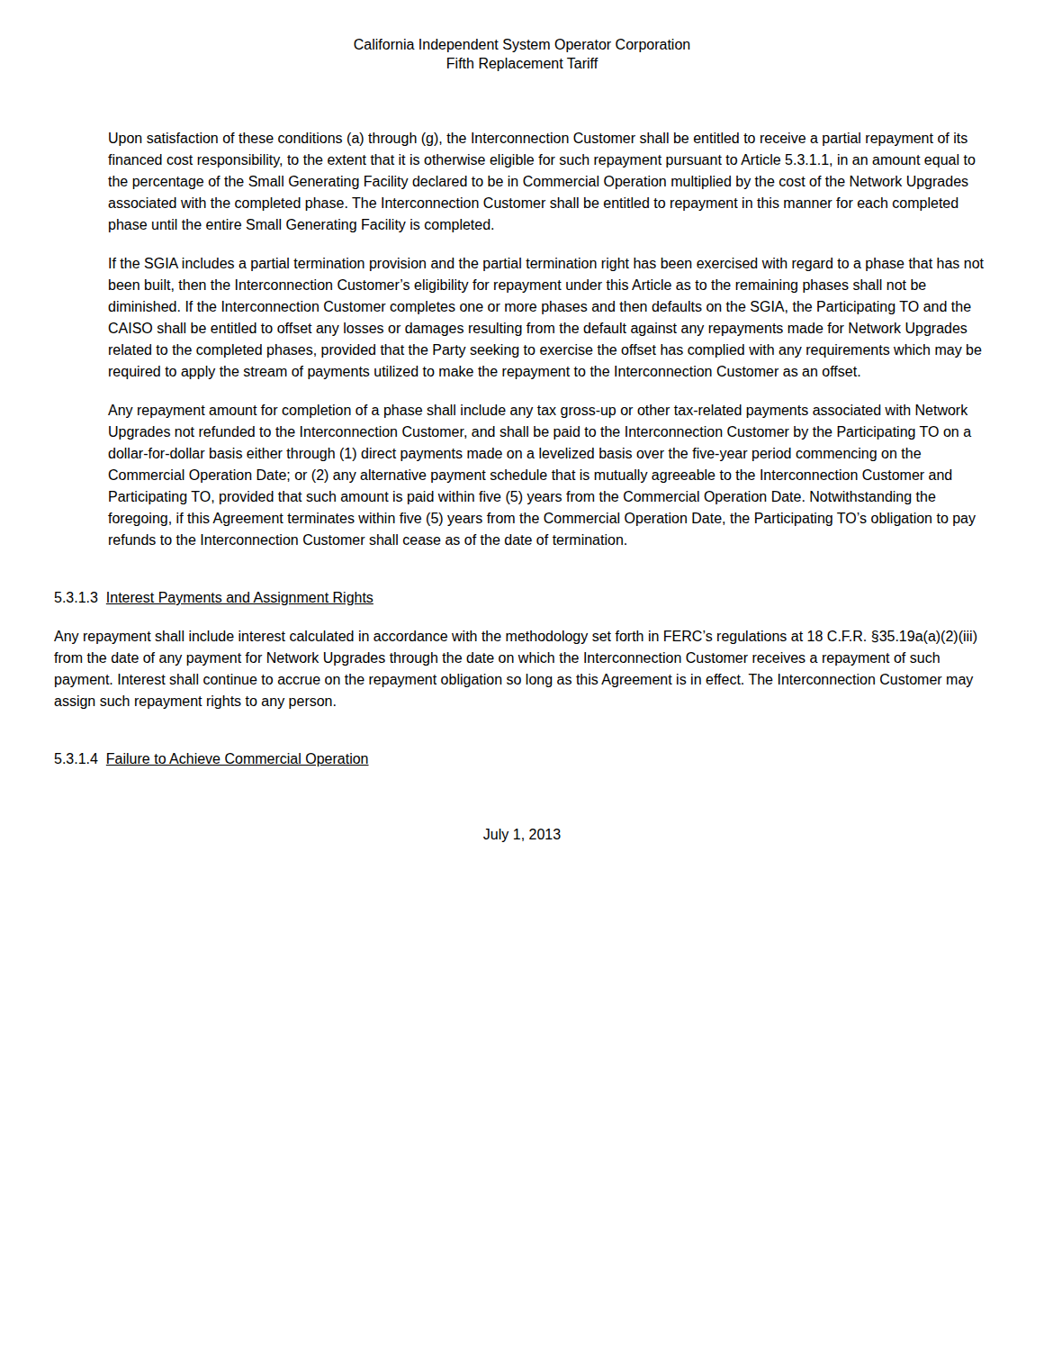California Independent System Operator Corporation
Fifth Replacement Tariff
Upon satisfaction of these conditions (a) through (g), the Interconnection Customer shall be entitled to receive a partial repayment of its financed cost responsibility, to the extent that it is otherwise eligible for such repayment pursuant to Article 5.3.1.1, in an amount equal to the percentage of the Small Generating Facility declared to be in Commercial Operation multiplied by the cost of the Network Upgrades associated with the completed phase. The Interconnection Customer shall be entitled to repayment in this manner for each completed phase until the entire Small Generating Facility is completed.
If the SGIA includes a partial termination provision and the partial termination right has been exercised with regard to a phase that has not been built, then the Interconnection Customer’s eligibility for repayment under this Article as to the remaining phases shall not be diminished. If the Interconnection Customer completes one or more phases and then defaults on the SGIA, the Participating TO and the CAISO shall be entitled to offset any losses or damages resulting from the default against any repayments made for Network Upgrades related to the completed phases, provided that the Party seeking to exercise the offset has complied with any requirements which may be required to apply the stream of payments utilized to make the repayment to the Interconnection Customer as an offset.
Any repayment amount for completion of a phase shall include any tax gross-up or other tax-related payments associated with Network Upgrades not refunded to the Interconnection Customer, and shall be paid to the Interconnection Customer by the Participating TO on a dollar-for-dollar basis either through (1) direct payments made on a levelized basis over the five-year period commencing on the Commercial Operation Date; or (2) any alternative payment schedule that is mutually agreeable to the Interconnection Customer and Participating TO, provided that such amount is paid within five (5) years from the Commercial Operation Date. Notwithstanding the foregoing, if this Agreement terminates within five (5) years from the Commercial Operation Date, the Participating TO’s obligation to pay refunds to the Interconnection Customer shall cease as of the date of termination.
5.3.1.3 Interest Payments and Assignment Rights
Any repayment shall include interest calculated in accordance with the methodology set forth in FERC’s regulations at 18 C.F.R. §35.19a(a)(2)(iii) from the date of any payment for Network Upgrades through the date on which the Interconnection Customer receives a repayment of such payment. Interest shall continue to accrue on the repayment obligation so long as this Agreement is in effect. The Interconnection Customer may assign such repayment rights to any person.
5.3.1.4 Failure to Achieve Commercial Operation
July 1, 2013